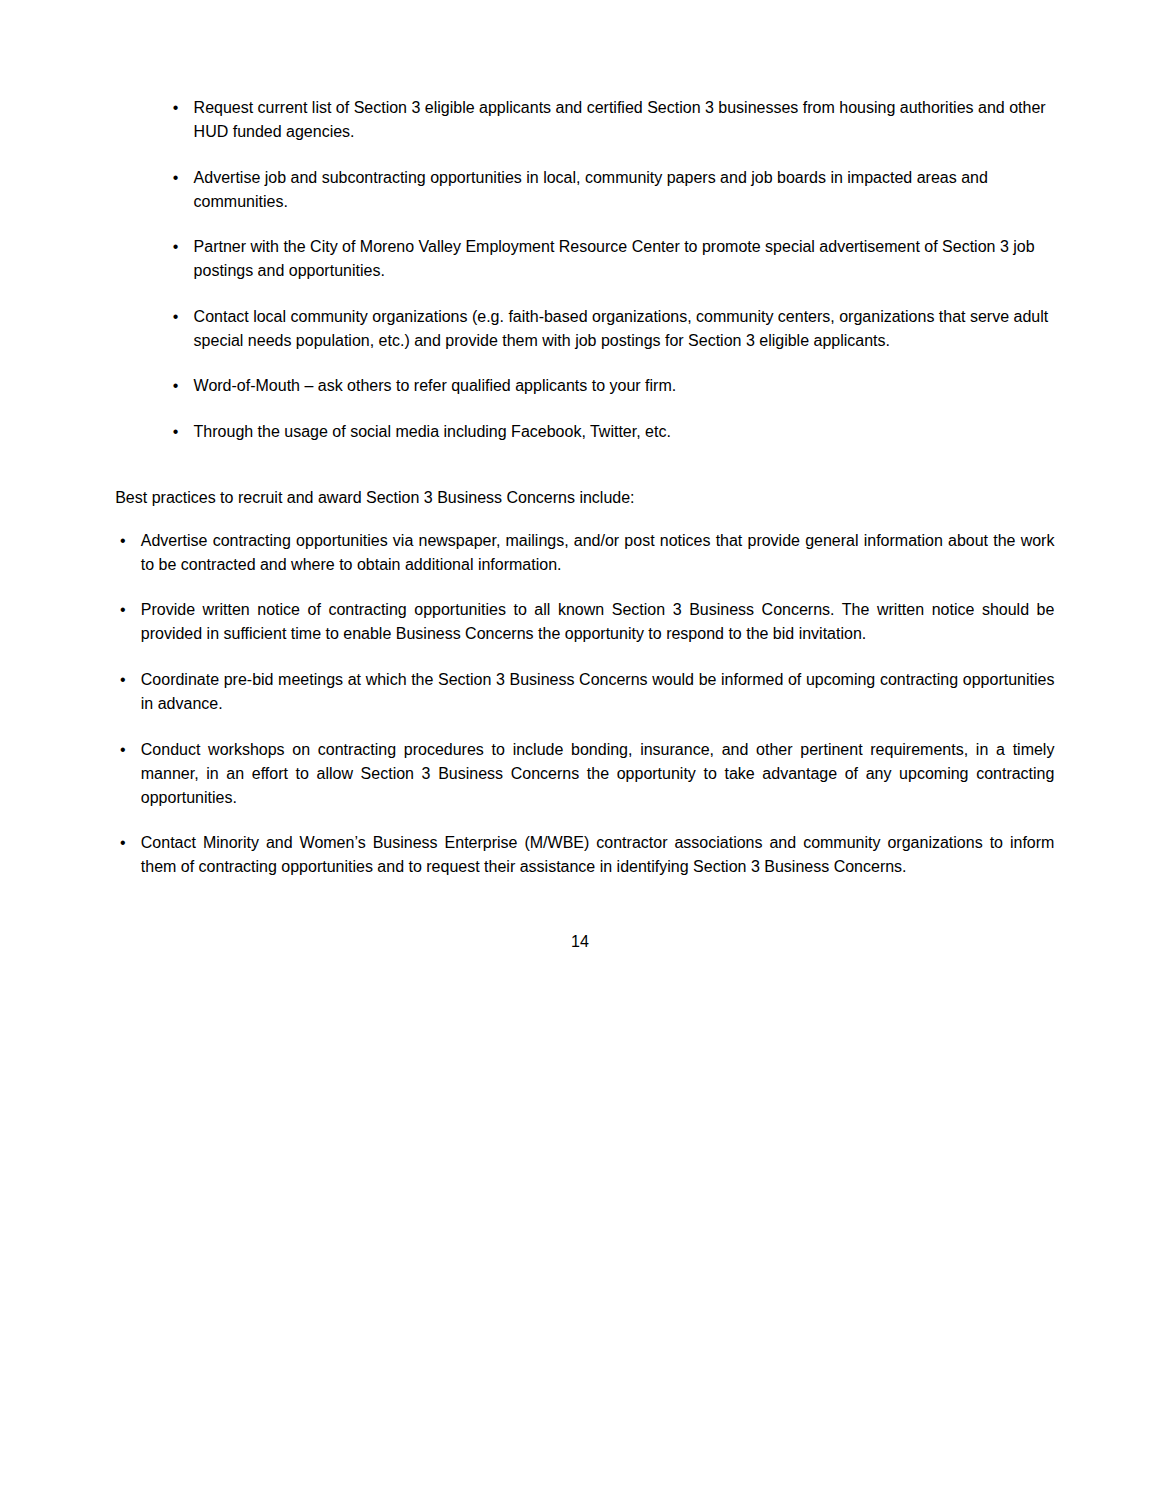Request current list of Section 3 eligible applicants and certified Section 3 businesses from housing authorities and other HUD funded agencies.
Advertise job and subcontracting opportunities in local, community papers and job boards in impacted areas and communities.
Partner with the City of Moreno Valley Employment Resource Center to promote special advertisement of Section 3 job postings and opportunities.
Contact local community organizations (e.g. faith-based organizations, community centers, organizations that serve adult special needs population, etc.) and provide them with job postings for Section 3 eligible applicants.
Word-of-Mouth – ask others to refer qualified applicants to your firm.
Through the usage of social media including Facebook, Twitter, etc.
Best practices to recruit and award Section 3 Business Concerns include:
Advertise contracting opportunities via newspaper, mailings, and/or post notices that provide general information about the work to be contracted and where to obtain additional information.
Provide written notice of contracting opportunities to all known Section 3 Business Concerns. The written notice should be provided in sufficient time to enable Business Concerns the opportunity to respond to the bid invitation.
Coordinate pre-bid meetings at which the Section 3 Business Concerns would be informed of upcoming contracting opportunities in advance.
Conduct workshops on contracting procedures to include bonding, insurance, and other pertinent requirements, in a timely manner, in an effort to allow Section 3 Business Concerns the opportunity to take advantage of any upcoming contracting opportunities.
Contact Minority and Women’s Business Enterprise (M/WBE) contractor associations and community organizations to inform them of contracting opportunities and to request their assistance in identifying Section 3 Business Concerns.
14